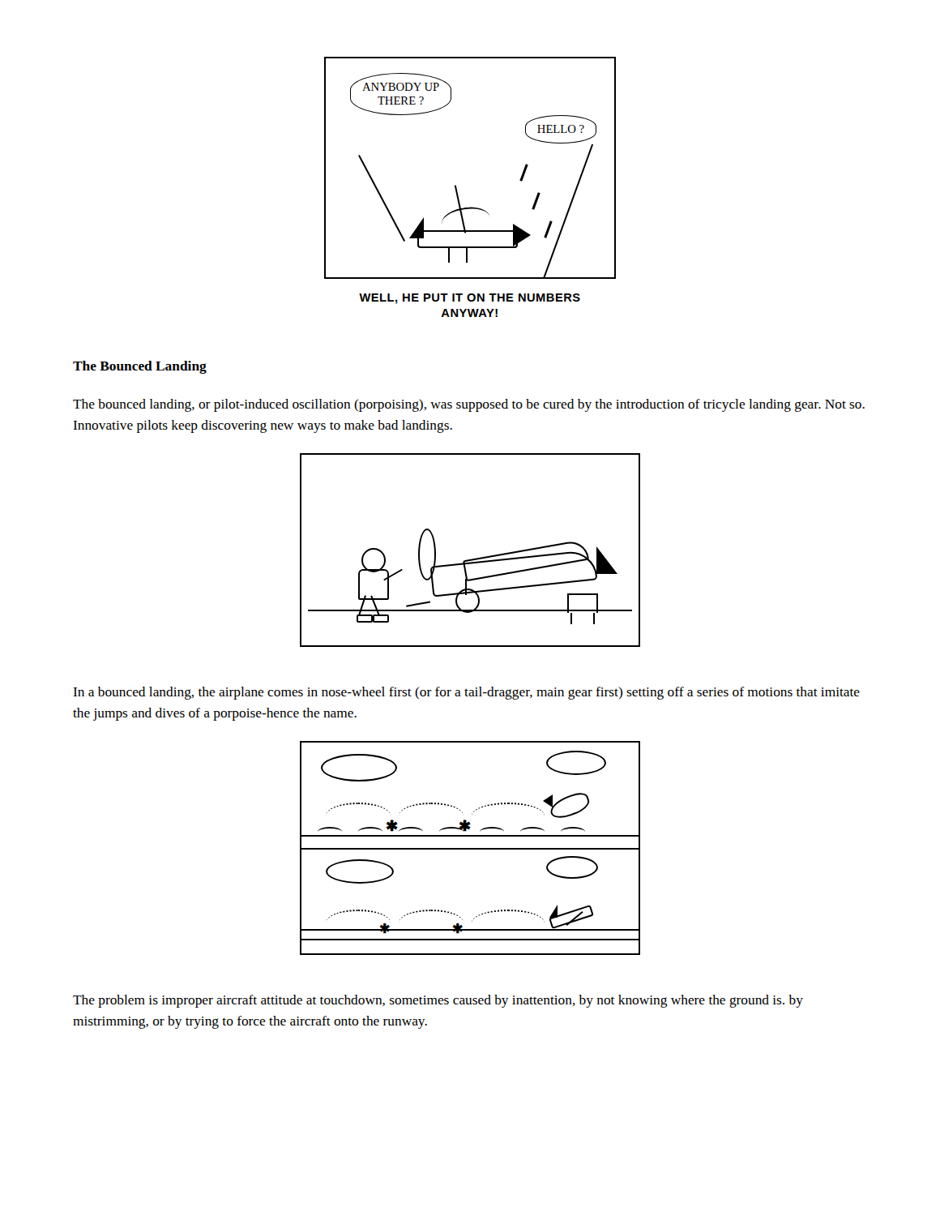Anybody up
there ?
Hello ?
Well, he put it on the numbers
anyway!
The Bounced Landing
The bounced landing, or pilot-induced oscillation (porpoising), was supposed to be cured by the introduction of tricycle landing gear. Not so. Innovative pilots keep discovering new ways to make bad landings.
In a bounced landing, the airplane comes in nose-wheel first (or for a tail-dragger, main gear first) setting off a series of motions that imitate the jumps and dives of a porpoise-hence the name.
✱
✱
✱
✱
The problem is improper aircraft attitude at touchdown, sometimes caused by inattention, by not knowing where the ground is. by mistrimming, or by trying to force the aircraft onto the runway.